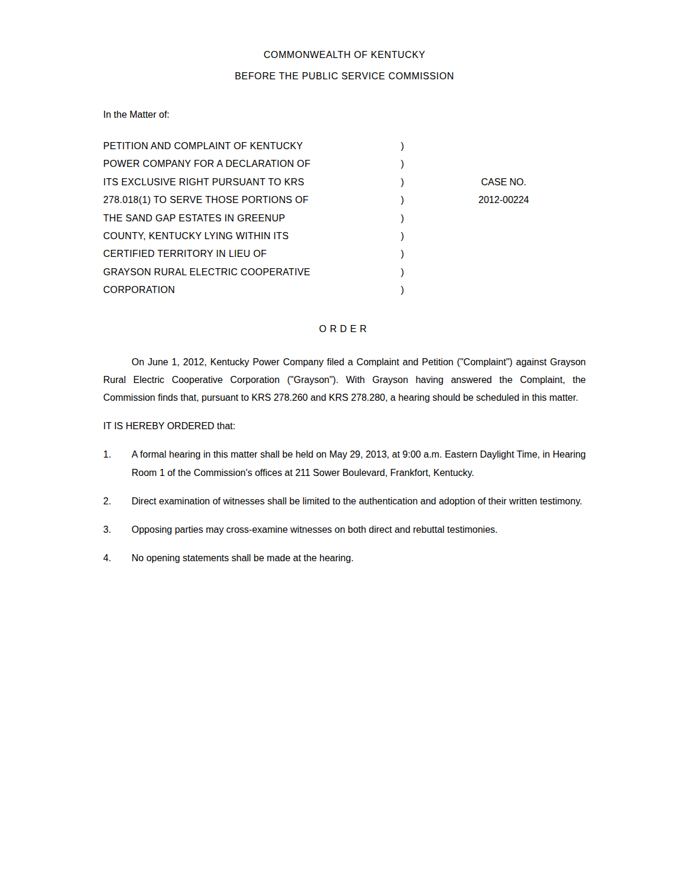COMMONWEALTH OF KENTUCKY
BEFORE THE PUBLIC SERVICE COMMISSION
In the Matter of:
| PETITION AND COMPLAINT OF KENTUCKY POWER COMPANY FOR A DECLARATION OF ITS EXCLUSIVE RIGHT PURSUANT TO KRS 278.018(1) TO SERVE THOSE PORTIONS OF THE SAND GAP ESTATES IN GREENUP COUNTY, KENTUCKY LYING WITHIN ITS CERTIFIED TERRITORY IN LIEU OF GRAYSON RURAL ELECTRIC COOPERATIVE CORPORATION | ) ) ) ) ) ) ) ) ) | CASE NO. 2012-00224 |
ORDER
On June 1, 2012, Kentucky Power Company filed a Complaint and Petition ("Complaint") against Grayson Rural Electric Cooperative Corporation ("Grayson"). With Grayson having answered the Complaint, the Commission finds that, pursuant to KRS 278.260 and KRS 278.280, a hearing should be scheduled in this matter.
IT IS HEREBY ORDERED that:
A formal hearing in this matter shall be held on May 29, 2013, at 9:00 a.m. Eastern Daylight Time, in Hearing Room 1 of the Commission's offices at 211 Sower Boulevard, Frankfort, Kentucky.
Direct examination of witnesses shall be limited to the authentication and adoption of their written testimony.
Opposing parties may cross-examine witnesses on both direct and rebuttal testimonies.
No opening statements shall be made at the hearing.